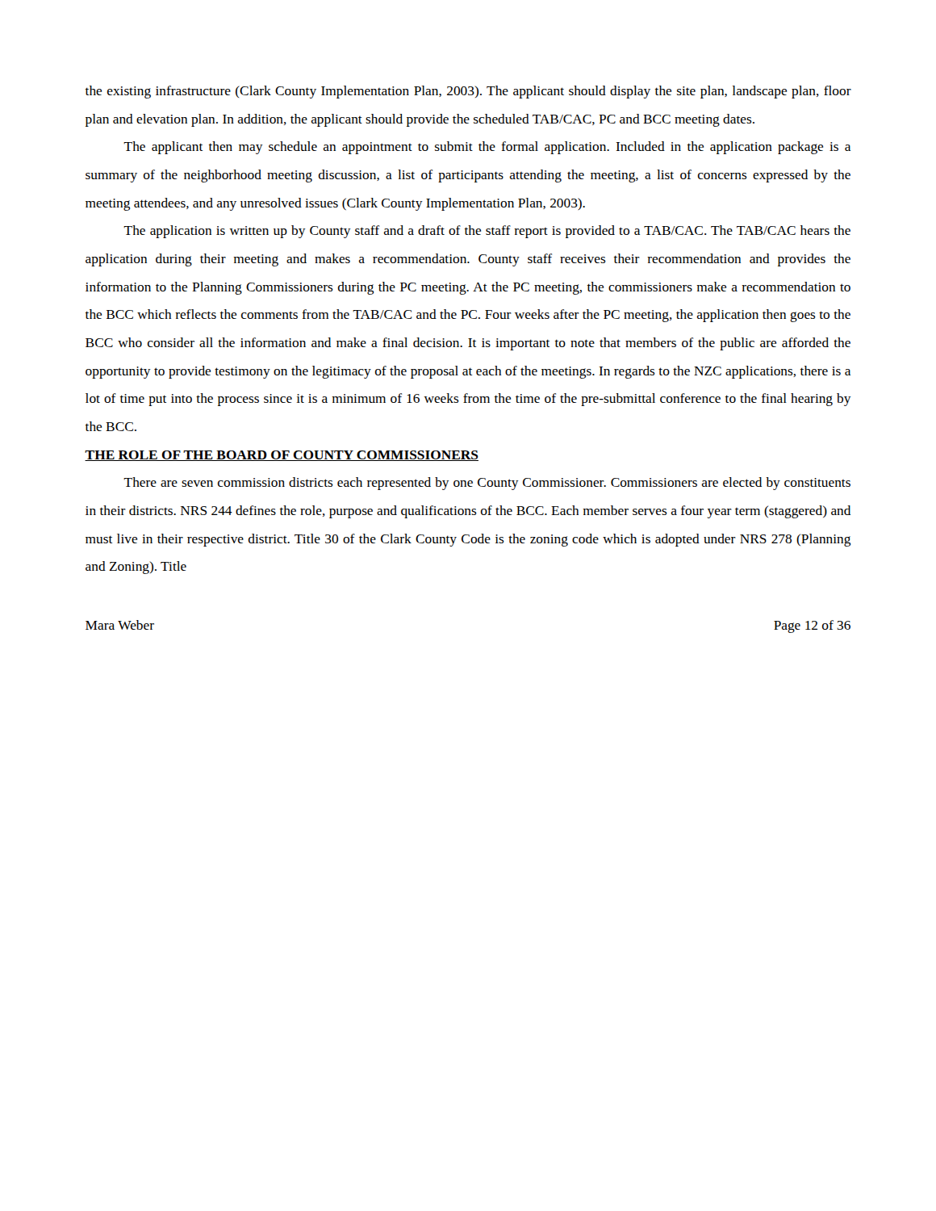the existing infrastructure (Clark County Implementation Plan, 2003). The applicant should display the site plan, landscape plan, floor plan and elevation plan. In addition, the applicant should provide the scheduled TAB/CAC, PC and BCC meeting dates.
The applicant then may schedule an appointment to submit the formal application. Included in the application package is a summary of the neighborhood meeting discussion, a list of participants attending the meeting, a list of concerns expressed by the meeting attendees, and any unresolved issues (Clark County Implementation Plan, 2003).
The application is written up by County staff and a draft of the staff report is provided to a TAB/CAC. The TAB/CAC hears the application during their meeting and makes a recommendation. County staff receives their recommendation and provides the information to the Planning Commissioners during the PC meeting. At the PC meeting, the commissioners make a recommendation to the BCC which reflects the comments from the TAB/CAC and the PC. Four weeks after the PC meeting, the application then goes to the BCC who consider all the information and make a final decision. It is important to note that members of the public are afforded the opportunity to provide testimony on the legitimacy of the proposal at each of the meetings. In regards to the NZC applications, there is a lot of time put into the process since it is a minimum of 16 weeks from the time of the pre-submittal conference to the final hearing by the BCC.
THE ROLE OF THE BOARD OF COUNTY COMMISSIONERS
There are seven commission districts each represented by one County Commissioner. Commissioners are elected by constituents in their districts. NRS 244 defines the role, purpose and qualifications of the BCC. Each member serves a four year term (staggered) and must live in their respective district. Title 30 of the Clark County Code is the zoning code which is adopted under NRS 278 (Planning and Zoning). Title
Mara Weber Page 12 of 36